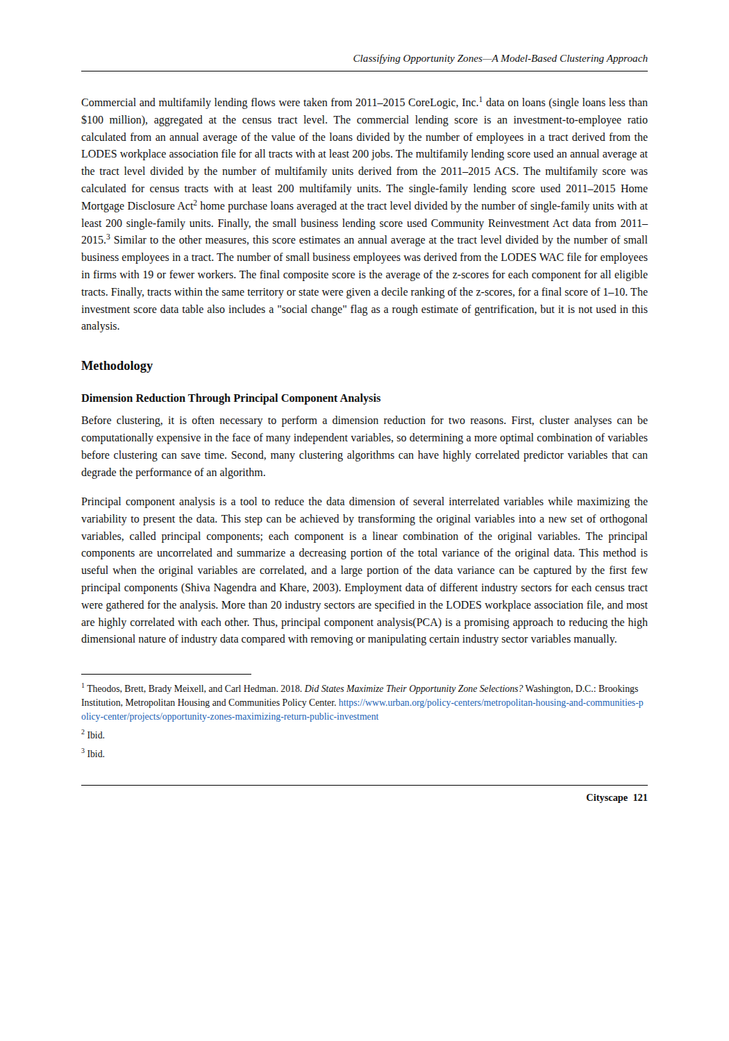Classifying Opportunity Zones—A Model-Based Clustering Approach
Commercial and multifamily lending flows were taken from 2011–2015 CoreLogic, Inc.1 data on loans (single loans less than $100 million), aggregated at the census tract level. The commercial lending score is an investment-to-employee ratio calculated from an annual average of the value of the loans divided by the number of employees in a tract derived from the LODES workplace association file for all tracts with at least 200 jobs. The multifamily lending score used an annual average at the tract level divided by the number of multifamily units derived from the 2011–2015 ACS. The multifamily score was calculated for census tracts with at least 200 multifamily units. The single-family lending score used 2011–2015 Home Mortgage Disclosure Act2 home purchase loans averaged at the tract level divided by the number of single-family units with at least 200 single-family units. Finally, the small business lending score used Community Reinvestment Act data from 2011–2015.3 Similar to the other measures, this score estimates an annual average at the tract level divided by the number of small business employees in a tract. The number of small business employees was derived from the LODES WAC file for employees in firms with 19 or fewer workers. The final composite score is the average of the z-scores for each component for all eligible tracts. Finally, tracts within the same territory or state were given a decile ranking of the z-scores, for a final score of 1–10. The investment score data table also includes a "social change" flag as a rough estimate of gentrification, but it is not used in this analysis.
Methodology
Dimension Reduction Through Principal Component Analysis
Before clustering, it is often necessary to perform a dimension reduction for two reasons. First, cluster analyses can be computationally expensive in the face of many independent variables, so determining a more optimal combination of variables before clustering can save time. Second, many clustering algorithms can have highly correlated predictor variables that can degrade the performance of an algorithm.
Principal component analysis is a tool to reduce the data dimension of several interrelated variables while maximizing the variability to present the data. This step can be achieved by transforming the original variables into a new set of orthogonal variables, called principal components; each component is a linear combination of the original variables. The principal components are uncorrelated and summarize a decreasing portion of the total variance of the original data. This method is useful when the original variables are correlated, and a large portion of the data variance can be captured by the first few principal components (Shiva Nagendra and Khare, 2003). Employment data of different industry sectors for each census tract were gathered for the analysis. More than 20 industry sectors are specified in the LODES workplace association file, and most are highly correlated with each other. Thus, principal component analysis(PCA) is a promising approach to reducing the high dimensional nature of industry data compared with removing or manipulating certain industry sector variables manually.
1 Theodos, Brett, Brady Meixell, and Carl Hedman. 2018. Did States Maximize Their Opportunity Zone Selections? Washington, D.C.: Brookings Institution, Metropolitan Housing and Communities Policy Center. https://www.urban.org/policy-centers/metropolitan-housing-and-communities-policy-center/projects/opportunity-zones-maximizing-return-public-investment
2 Ibid.
3 Ibid.
Cityscape 121